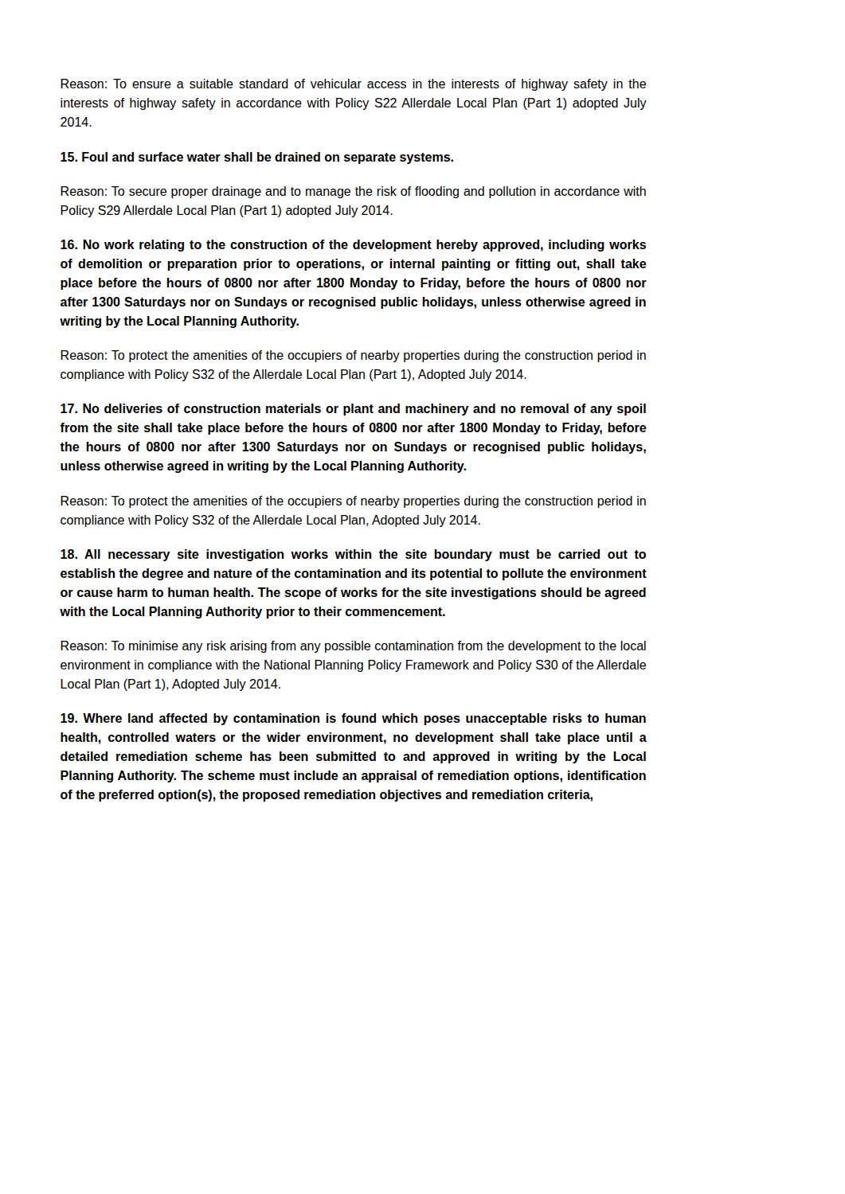Reason: To ensure a suitable standard of vehicular access in the interests of highway safety in the interests of highway safety in accordance with Policy S22 Allerdale Local Plan (Part 1) adopted July 2014.
15. Foul and surface water shall be drained on separate systems.
Reason: To secure proper drainage and to manage the risk of flooding and pollution in accordance with Policy S29 Allerdale Local Plan (Part 1) adopted July 2014.
16. No work relating to the construction of the development hereby approved, including works of demolition or preparation prior to operations, or internal painting or fitting out, shall take place before the hours of 0800 nor after 1800 Monday to Friday, before the hours of 0800 nor after 1300 Saturdays nor on Sundays or recognised public holidays, unless otherwise agreed in writing by the Local Planning Authority.
Reason: To protect the amenities of the occupiers of nearby properties during the construction period in compliance with Policy S32 of the Allerdale Local Plan (Part 1), Adopted July 2014.
17. No deliveries of construction materials or plant and machinery and no removal of any spoil from the site shall take place before the hours of 0800 nor after 1800 Monday to Friday, before the hours of 0800 nor after 1300 Saturdays nor on Sundays or recognised public holidays, unless otherwise agreed in writing by the Local Planning Authority.
Reason: To protect the amenities of the occupiers of nearby properties during the construction period in compliance with Policy S32 of the Allerdale Local Plan, Adopted July 2014.
18. All necessary site investigation works within the site boundary must be carried out to establish the degree and nature of the contamination and its potential to pollute the environment or cause harm to human health. The scope of works for the site investigations should be agreed with the Local Planning Authority prior to their commencement.
Reason: To minimise any risk arising from any possible contamination from the development to the local environment in compliance with the National Planning Policy Framework and Policy S30 of the Allerdale Local Plan (Part 1), Adopted July 2014.
19. Where land affected by contamination is found which poses unacceptable risks to human health, controlled waters or the wider environment, no development shall take place until a detailed remediation scheme has been submitted to and approved in writing by the Local Planning Authority. The scheme must include an appraisal of remediation options, identification of the preferred option(s), the proposed remediation objectives and remediation criteria,